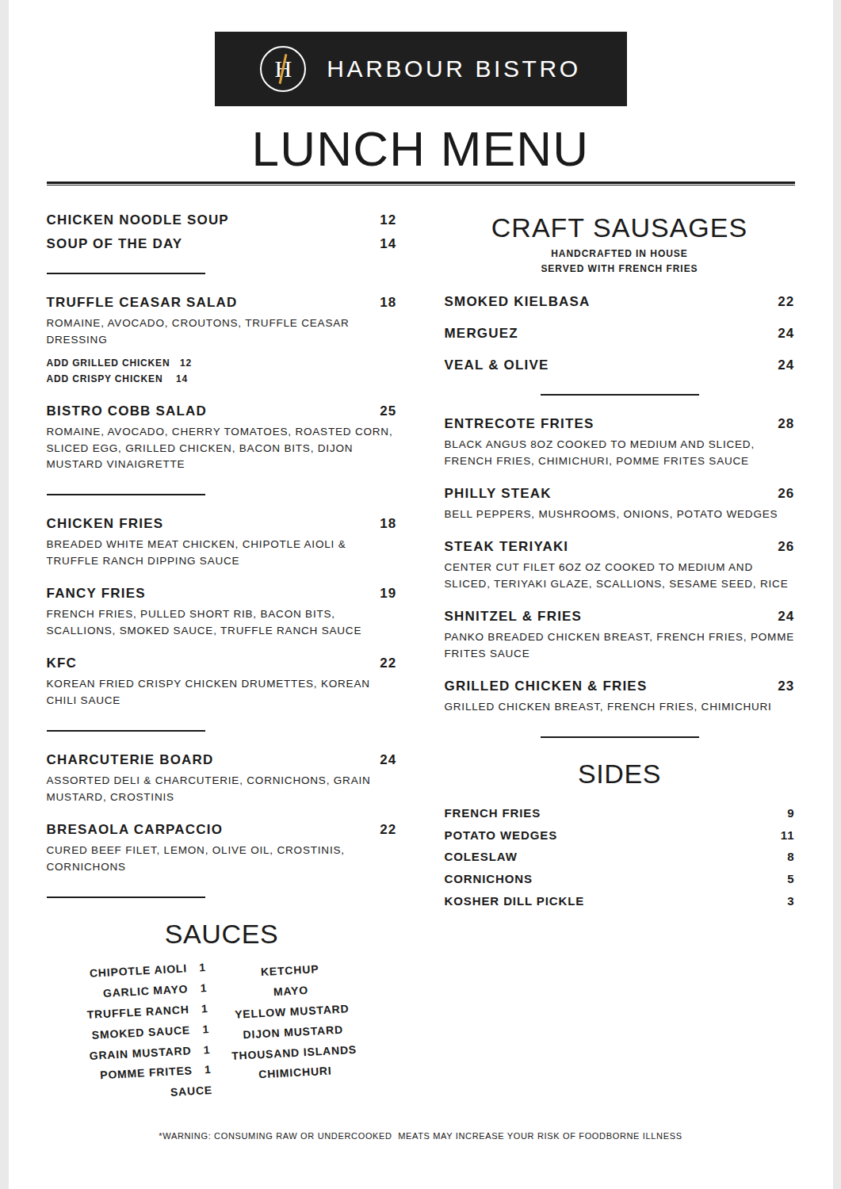HARBOUR BISTRO
LUNCH MENU
CHICKEN NOODLE SOUP 12
SOUP OF THE DAY 14
TRUFFLE CEASAR SALAD 18
Romaine, avocado, croutons, truffle ceasar dressing
ADD GRILLED CHICKEN 12
ADD CRISPY CHICKEN 14
BISTRO COBB SALAD 25
Romaine, avocado, cherry tomatoes, roasted corn, sliced egg, grilled chicken, bacon bits, dijon mustard vinaigrette
CHICKEN FRIES 18
Breaded white meat chicken, chipotle aioli & truffle ranch dipping sauce
FANCY FRIES 19
French fries, pulled short rib, bacon bits, scallions, smoked sauce, truffle ranch sauce
KFC 22
Korean fried crispy chicken drumettes, korean chili sauce
CHARCUTERIE BOARD 24
Assorted deli & charcuterie, cornichons, grain mustard, crostinis
BRESAOLA CARPACCIO 22
Cured beef filet, lemon, olive oil, crostinis, cornichons
SAUCES
CHIPOTLE AIOLI 1
GARLIC MAYO 1
TRUFFLE RANCH 1
SMOKED SAUCE 1
GRAIN MUSTARD 1
POMME FRITES 1
SAUCE
KETCHUP
MAYO
YELLOW MUSTARD
DIJON MUSTARD
THOUSAND ISLANDS
CHIMICHURI
CRAFT SAUSAGES
HANDCRAFTED IN HOUSE
SERVED WITH FRENCH FRIES
SMOKED KIELBASA 22
MERGUEZ 24
VEAL & OLIVE 24
ENTRECOTE FRITES 28
Black angus 8oz cooked to medium and sliced, french fries, chimichuri, pomme frites sauce
PHILLY STEAK 26
Bell peppers, mushrooms, onions, potato wedges
STEAK TERIYAKI 26
Center cut filet 6oz oz cooked to medium and sliced, teriyaki glaze, scallions, sesame seed, rice
SHNITZEL & FRIES 24
Panko breaded chicken breast, french fries, pomme frites sauce
GRILLED CHICKEN & FRIES 23
Grilled chicken breast, french fries, chimichuri
SIDES
FRENCH FRIES 9
POTATO WEDGES 11
COLESLAW 8
CORNICHONS 5
KOSHER DILL PICKLE 3
*WARNING: CONSUMING RAW OR UNDERCOOKED MEATS MAY INCREASE YOUR RISK OF FOODBORNE ILLNESS